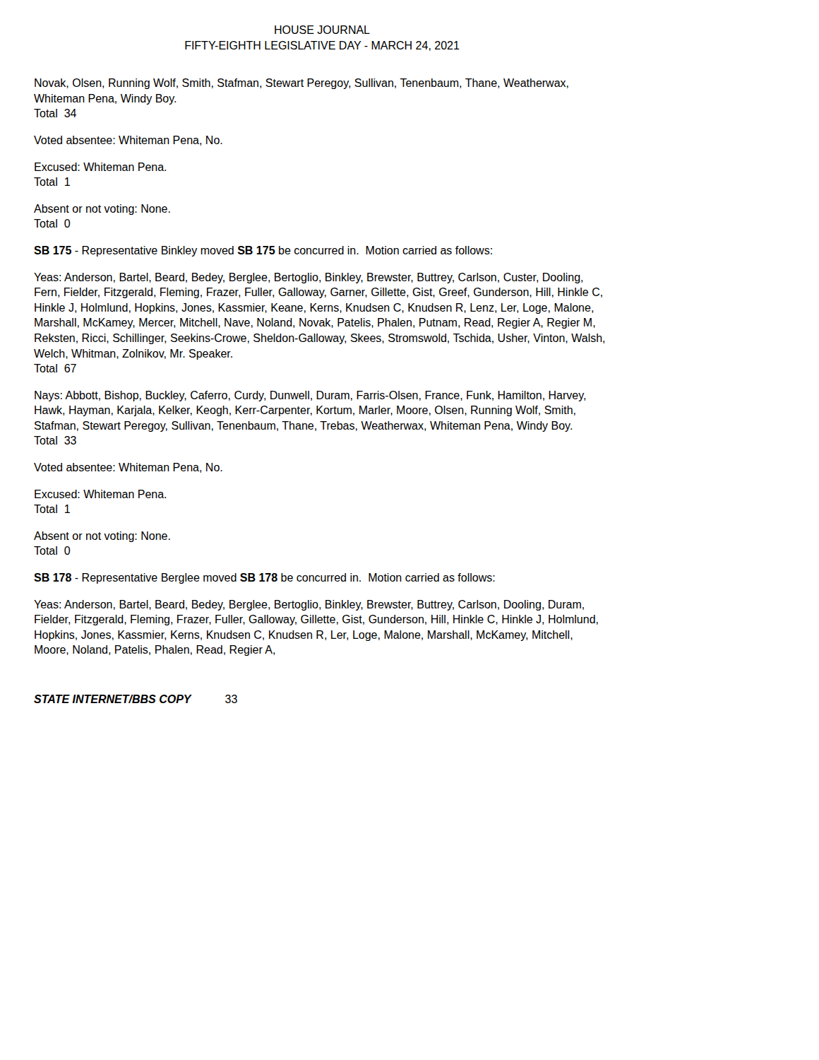HOUSE JOURNAL FIFTY-EIGHTH LEGISLATIVE DAY - MARCH 24, 2021
Novak, Olsen, Running Wolf, Smith, Stafman, Stewart Peregoy, Sullivan, Tenenbaum, Thane, Weatherwax, Whiteman Pena, Windy Boy.
Total 34
Voted absentee: Whiteman Pena, No.
Excused: Whiteman Pena.
Total 1
Absent or not voting: None.
Total 0
SB 175 - Representative Binkley moved SB 175 be concurred in. Motion carried as follows:
Yeas: Anderson, Bartel, Beard, Bedey, Berglee, Bertoglio, Binkley, Brewster, Buttrey, Carlson, Custer, Dooling, Fern, Fielder, Fitzgerald, Fleming, Frazer, Fuller, Galloway, Garner, Gillette, Gist, Greef, Gunderson, Hill, Hinkle C, Hinkle J, Holmlund, Hopkins, Jones, Kassmier, Keane, Kerns, Knudsen C, Knudsen R, Lenz, Ler, Loge, Malone, Marshall, McKamey, Mercer, Mitchell, Nave, Noland, Novak, Patelis, Phalen, Putnam, Read, Regier A, Regier M, Reksten, Ricci, Schillinger, Seekins-Crowe, Sheldon-Galloway, Skees, Stromswold, Tschida, Usher, Vinton, Walsh, Welch, Whitman, Zolnikov, Mr. Speaker.
Total 67
Nays: Abbott, Bishop, Buckley, Caferro, Curdy, Dunwell, Duram, Farris-Olsen, France, Funk, Hamilton, Harvey, Hawk, Hayman, Karjala, Kelker, Keogh, Kerr-Carpenter, Kortum, Marler, Moore, Olsen, Running Wolf, Smith, Stafman, Stewart Peregoy, Sullivan, Tenenbaum, Thane, Trebas, Weatherwax, Whiteman Pena, Windy Boy.
Total 33
Voted absentee: Whiteman Pena, No.
Excused: Whiteman Pena.
Total 1
Absent or not voting: None.
Total 0
SB 178 - Representative Berglee moved SB 178 be concurred in. Motion carried as follows:
Yeas: Anderson, Bartel, Beard, Bedey, Berglee, Bertoglio, Binkley, Brewster, Buttrey, Carlson, Dooling, Duram, Fielder, Fitzgerald, Fleming, Frazer, Fuller, Galloway, Gillette, Gist, Gunderson, Hill, Hinkle C, Hinkle J, Holmlund, Hopkins, Jones, Kassmier, Kerns, Knudsen C, Knudsen R, Ler, Loge, Malone, Marshall, McKamey, Mitchell, Moore, Noland, Patelis, Phalen, Read, Regier A,
STATE INTERNET/BBS COPY 33